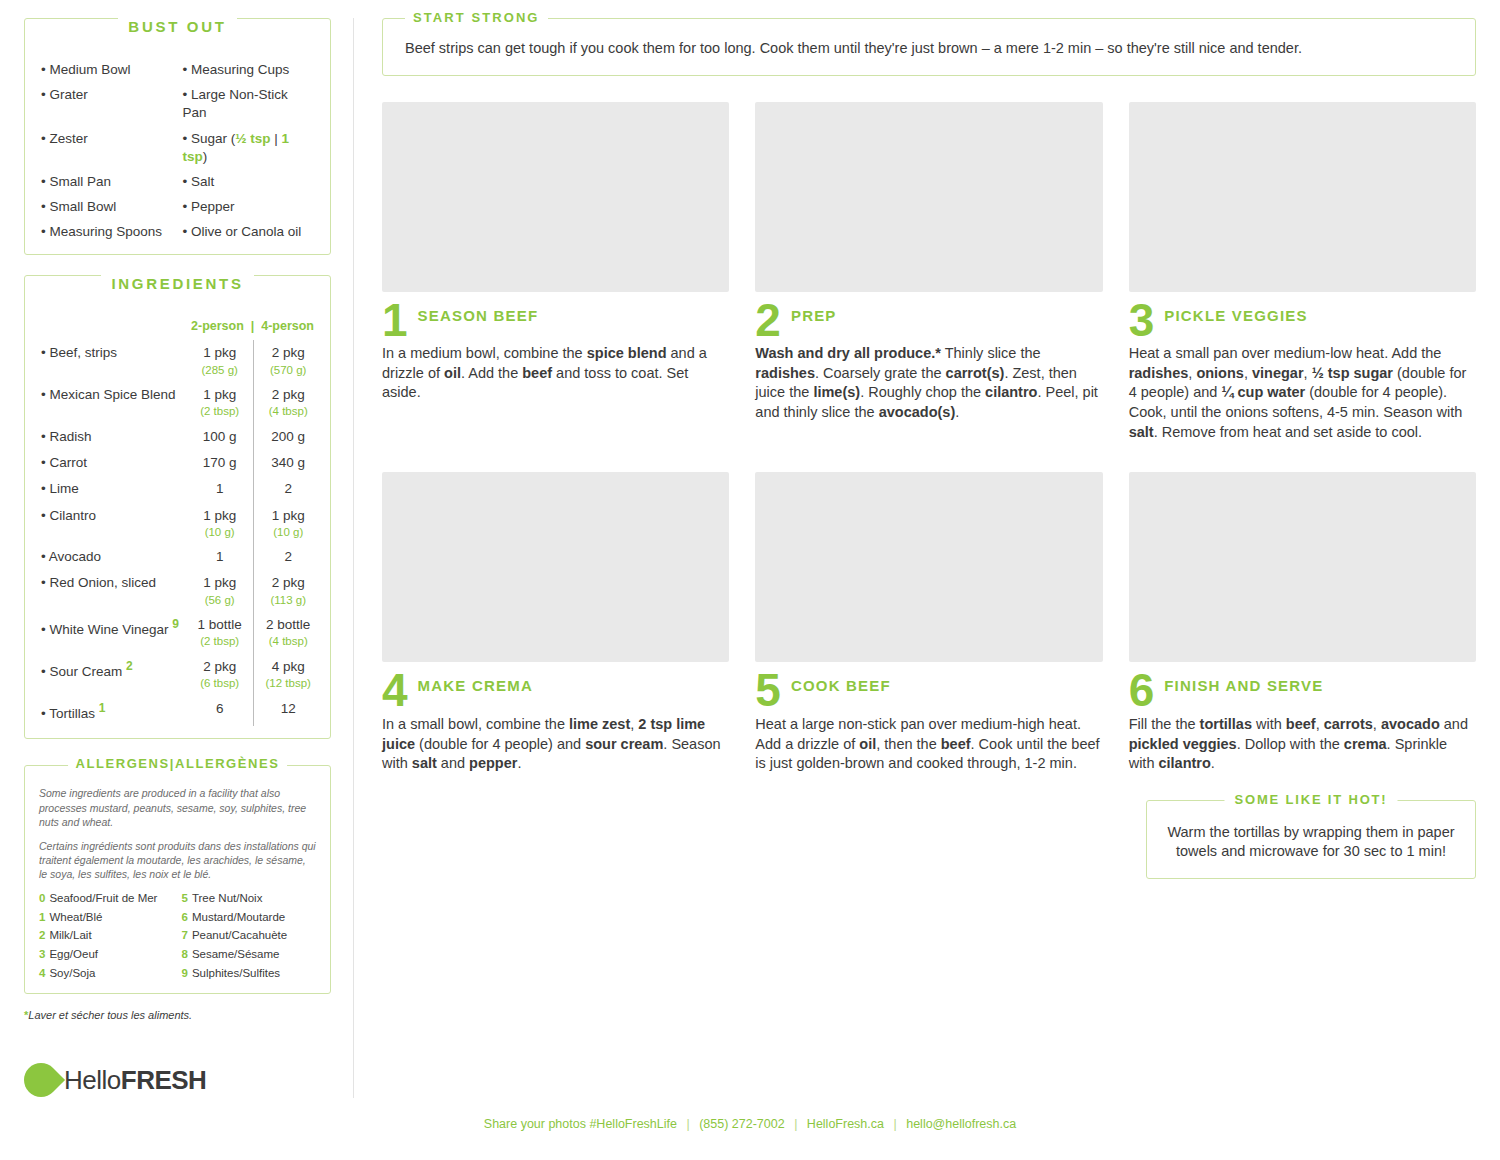Bust Out
Medium Bowl
Measuring Cups
Grater
Large Non-Stick Pan
Zester
Sugar (½ tsp | 1 tsp)
Small Pan
Salt
Small Bowl
Pepper
Measuring Spoons
Olive or Canola oil
Ingredients
2-person | 4-person
| • Beef, strips | 1 pkg (285 g) | 2 pkg (570 g) |
| • Mexican Spice Blend | 1 pkg (2 tbsp) | 2 pkg (4 tbsp) |
| • Radish | 100 g | 200 g |
| • Carrot | 170 g | 340 g |
| • Lime | 1 | 2 |
| • Cilantro | 1 pkg (10 g) | 1 pkg (10 g) |
| • Avocado | 1 | 2 |
| • Red Onion, sliced | 1 pkg (56 g) | 2 pkg (113 g) |
| • White Wine Vinegar 9 | 1 bottle (2 tbsp) | 2 bottle (4 tbsp) |
| • Sour Cream 2 | 2 pkg (6 tbsp) | 4 pkg (12 tbsp) |
| • Tortillas 1 | 6 | 12 |
ALLERGENS|ALLERGÈNES
Some ingredients are produced in a facility that also processes mustard, peanuts, sesame, soy, sulphites, tree nuts and wheat.
Certains ingrédients sont produits dans des installations qui traitent également la moutarde, les arachides, le sésame, le soya, les sulfites, les noix et le blé.
0 Seafood/Fruit de Mer 5 Tree Nut/Noix 1 Wheat/Blé 6 Mustard/Moutarde 2 Milk/Lait 7 Peanut/Cacahuète 3 Egg/Oeuf 8 Sesame/Sésame 4 Soy/Soja 9 Sulphites/Sulfites
*Laver et sécher tous les aliments.
HelloFRESH
START STRONG
Beef strips can get tough if you cook them for too long. Cook them until they're just brown – a mere 1-2 min – so they're still nice and tender.
1
Season Beef
In a medium bowl, combine the spice blend and a drizzle of oil. Add the beef and toss to coat. Set aside.
2
Prep
Wash and dry all produce.* Thinly slice the radishes. Coarsely grate the carrot(s). Zest, then juice the lime(s). Roughly chop the cilantro. Peel, pit and thinly slice the avocado(s).
3
Pickle Veggies
Heat a small pan over medium-low heat. Add the radishes, onions, vinegar, ½ tsp sugar (double for 4 people) and ¼ cup water (double for 4 people). Cook, until the onions softens, 4-5 min. Season with salt. Remove from heat and set aside to cool.
4
Make Crema
In a small bowl, combine the lime zest, 2 tsp lime juice (double for 4 people) and sour cream. Season with salt and pepper.
5
Cook Beef
Heat a large non-stick pan over medium-high heat. Add a drizzle of oil, then the beef. Cook until the beef is just golden-brown and cooked through, 1-2 min.
6
Finish and Serve
Fill the the tortillas with beef, carrots, avocado and pickled veggies. Dollop with the crema. Sprinkle with cilantro.
SOME LIKE IT HOT!
Warm the tortillas by wrapping them in paper towels and microwave for 30 sec to 1 min!
Share your photos #HelloFreshLife | (855) 272-7002 | HelloFresh.ca | hello@hellofresh.ca